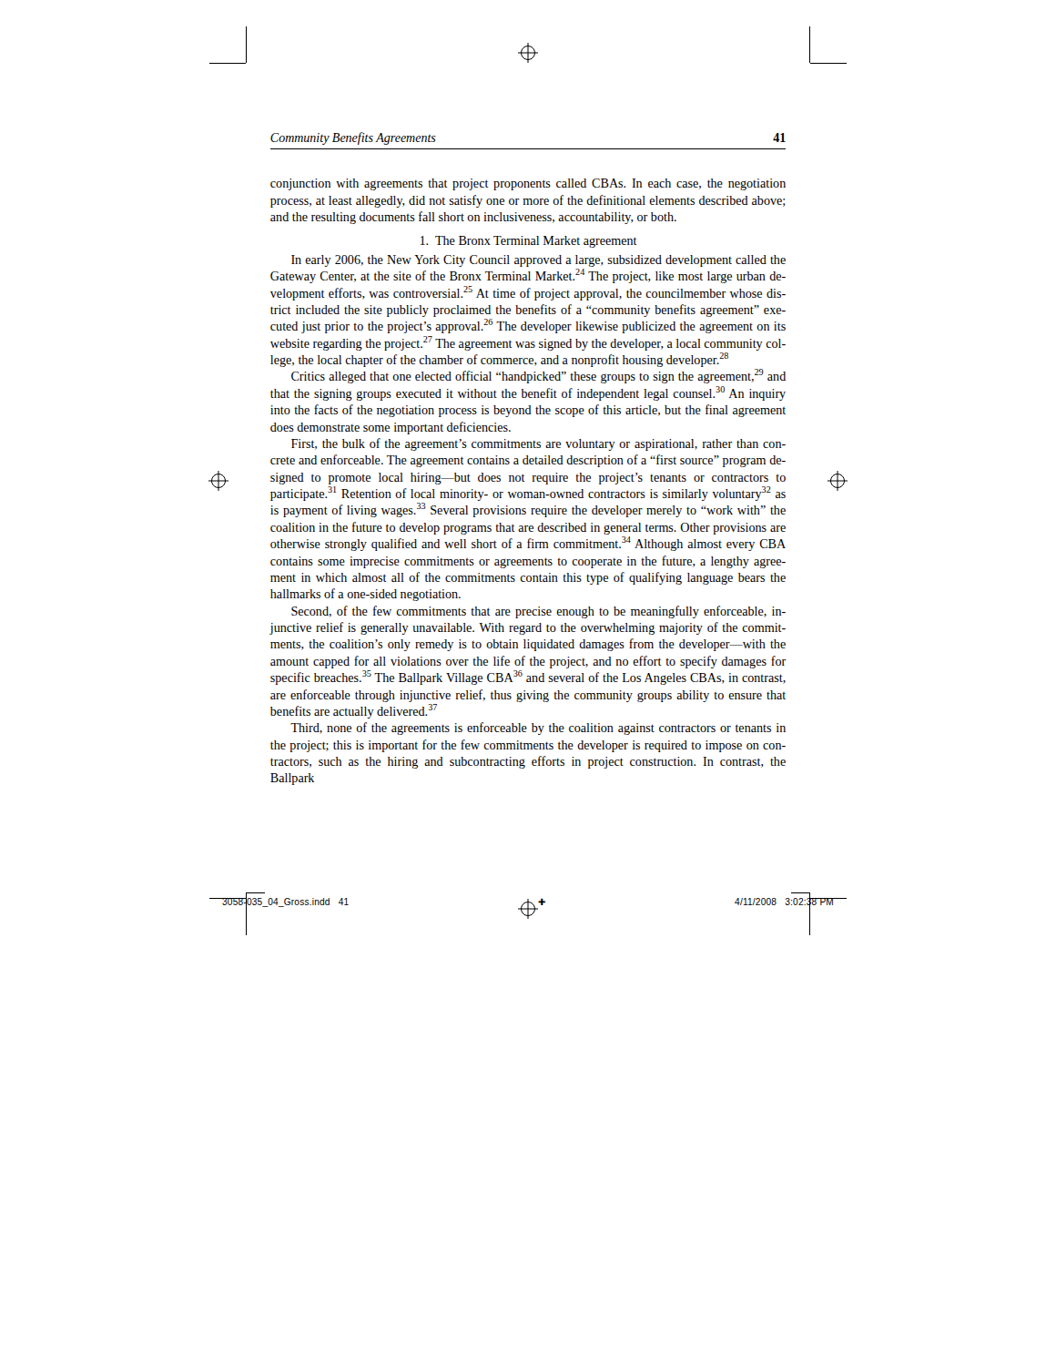Community Benefits Agreements 41
conjunction with agreements that project proponents called CBAs. In each case, the negotiation process, at least allegedly, did not satisfy one or more of the definitional elements described above; and the resulting documents fall short on inclusiveness, accountability, or both.
1. The Bronx Terminal Market agreement
In early 2006, the New York City Council approved a large, subsidized development called the Gateway Center, at the site of the Bronx Terminal Market.24 The project, like most large urban development efforts, was controversial.25 At time of project approval, the councilmember whose district included the site publicly proclaimed the benefits of a “community benefits agreement” executed just prior to the project’s approval.26 The developer likewise publicized the agreement on its website regarding the project.27 The agreement was signed by the developer, a local community college, the local chapter of the chamber of commerce, and a nonprofit housing developer.28
Critics alleged that one elected official “handpicked” these groups to sign the agreement,29 and that the signing groups executed it without the benefit of independent legal counsel.30 An inquiry into the facts of the negotiation process is beyond the scope of this article, but the final agreement does demonstrate some important deficiencies.
First, the bulk of the agreement’s commitments are voluntary or aspirational, rather than concrete and enforceable. The agreement contains a detailed description of a “first source” program designed to promote local hiring—but does not require the project’s tenants or contractors to participate.31 Retention of local minority- or woman-owned contractors is similarly voluntary32 as is payment of living wages.33 Several provisions require the developer merely to “work with” the coalition in the future to develop programs that are described in general terms. Other provisions are otherwise strongly qualified and well short of a firm commitment.34 Although almost every CBA contains some imprecise commitments or agreements to cooperate in the future, a lengthy agreement in which almost all of the commitments contain this type of qualifying language bears the hallmarks of a one-sided negotiation.
Second, of the few commitments that are precise enough to be meaningfully enforceable, injunctive relief is generally unavailable. With regard to the overwhelming majority of the commitments, the coalition’s only remedy is to obtain liquidated damages from the developer—with the amount capped for all violations over the life of the project, and no effort to specify damages for specific breaches.35 The Ballpark Village CBA36 and several of the Los Angeles CBAs, in contrast, are enforceable through injunctive relief, thus giving the community groups ability to ensure that benefits are actually delivered.37
Third, none of the agreements is enforceable by the coalition against contractors or tenants in the project; this is important for the few commitments the developer is required to impose on contractors, such as the hiring and subcontracting efforts in project construction. In contrast, the Ballpark
3058-035_04_Gross.indd 41 ✚ 4/11/2008 3:02:38 PM